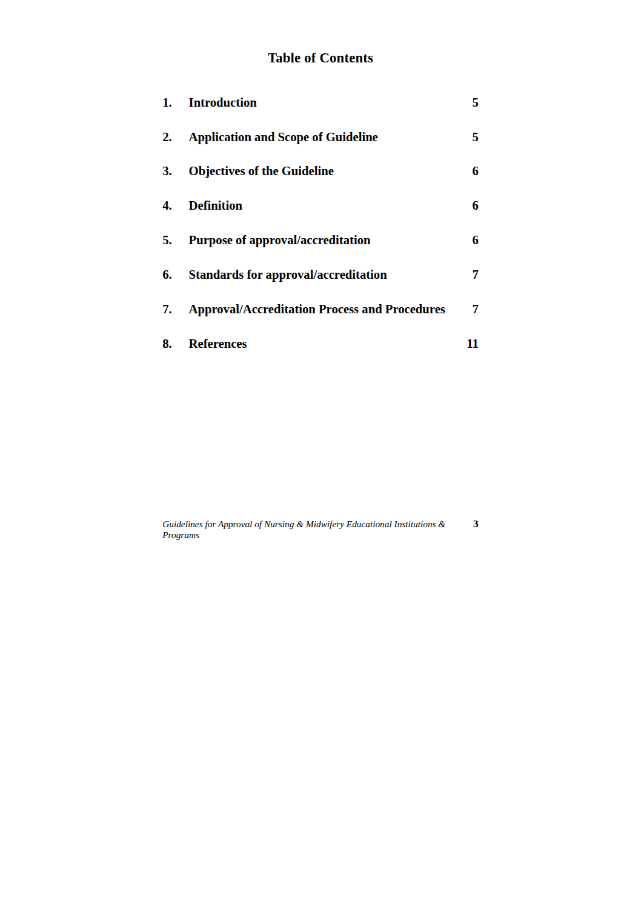Table of Contents
1. Introduction 5
2. Application and Scope of Guideline 5
3. Objectives of the Guideline 6
4. Definition 6
5. Purpose of approval/accreditation 6
6. Standards for approval/accreditation 7
7. Approval/Accreditation Process and Procedures 7
8. References 11
Guidelines for Approval of Nursing & Midwifery Educational Institutions & Programs 3